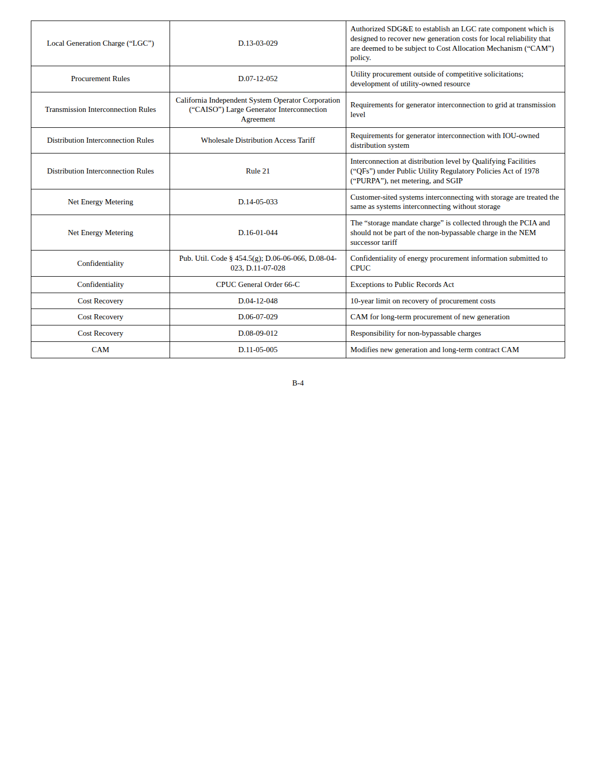| Local Generation Charge (“LGC”) | D.13-03-029 | Authorized SDG&E to establish an LGC rate component which is designed to recover new generation costs for local reliability that are deemed to be subject to Cost Allocation Mechanism (“CAM”) policy. |
| Procurement Rules | D.07-12-052 | Utility procurement outside of competitive solicitations; development of utility-owned resource |
| Transmission Interconnection Rules | California Independent System Operator Corporation (“CAISO”) Large Generator Interconnection Agreement | Requirements for generator interconnection to grid at transmission level |
| Distribution Interconnection Rules | Wholesale Distribution Access Tariff | Requirements for generator interconnection with IOU-owned distribution system |
| Distribution Interconnection Rules | Rule 21 | Interconnection at distribution level by Qualifying Facilities (“QFs”) under Public Utility Regulatory Policies Act of 1978 (“PURPA”), net metering, and SGIP |
| Net Energy Metering | D.14-05-033 | Customer-sited systems interconnecting with storage are treated the same as systems interconnecting without storage |
| Net Energy Metering | D.16-01-044 | The “storage mandate charge” is collected through the PCIA and should not be part of the non-bypassable charge in the NEM successor tariff |
| Confidentiality | Pub. Util. Code § 454.5(g); D.06-06-066, D.08-04-023, D.11-07-028 | Confidentiality of energy procurement information submitted to CPUC |
| Confidentiality | CPUC General Order 66-C | Exceptions to Public Records Act |
| Cost Recovery | D.04-12-048 | 10-year limit on recovery of procurement costs |
| Cost Recovery | D.06-07-029 | CAM for long-term procurement of new generation |
| Cost Recovery | D.08-09-012 | Responsibility for non-bypassable charges |
| CAM | D.11-05-005 | Modifies new generation and long-term contract CAM |
B-4